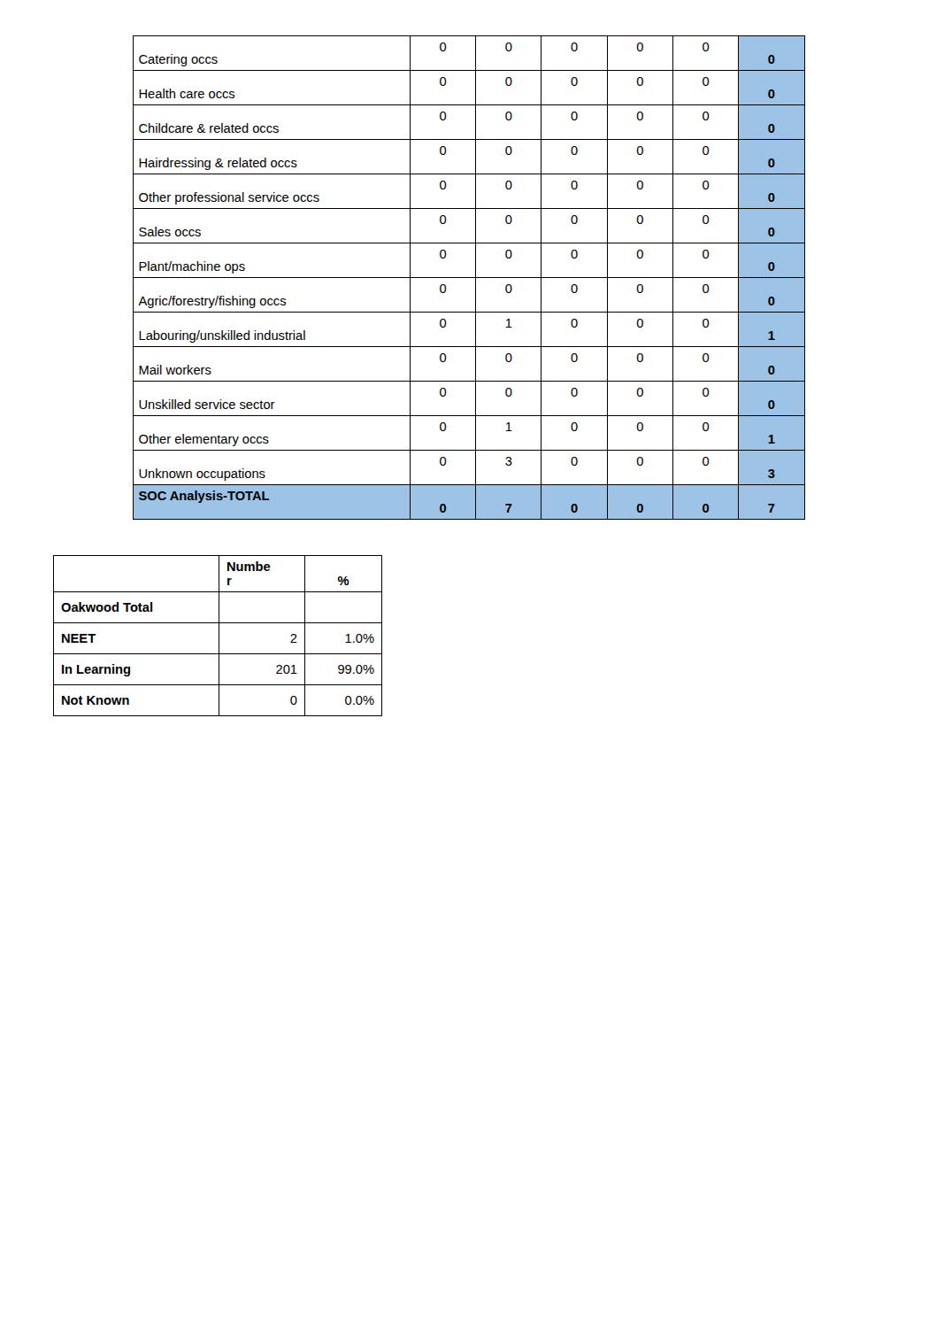| Catering occs | 0 | 0 | 0 | 0 | 0 | 0 |
| Health care occs | 0 | 0 | 0 | 0 | 0 | 0 |
| Childcare & related occs | 0 | 0 | 0 | 0 | 0 | 0 |
| Hairdressing & related occs | 0 | 0 | 0 | 0 | 0 | 0 |
| Other professional service occs | 0 | 0 | 0 | 0 | 0 | 0 |
| Sales occs | 0 | 0 | 0 | 0 | 0 | 0 |
| Plant/machine ops | 0 | 0 | 0 | 0 | 0 | 0 |
| Agric/forestry/fishing occs | 0 | 0 | 0 | 0 | 0 | 0 |
| Labouring/unskilled industrial | 0 | 1 | 0 | 0 | 0 | 1 |
| Mail workers | 0 | 0 | 0 | 0 | 0 | 0 |
| Unskilled service sector | 0 | 0 | 0 | 0 | 0 | 0 |
| Other elementary occs | 0 | 1 | 0 | 0 | 0 | 1 |
| Unknown occupations | 0 | 3 | 0 | 0 | 0 | 3 |
| SOC Analysis-TOTAL | 0 | 7 | 0 | 0 | 0 | 7 |
| | Numbe r | % |
| --- | --- | --- |
| Oakwood Total | | |
| NEET | 2 | 1.0% |
| In Learning | 201 | 99.0% |
| Not Known | 0 | 0.0% |